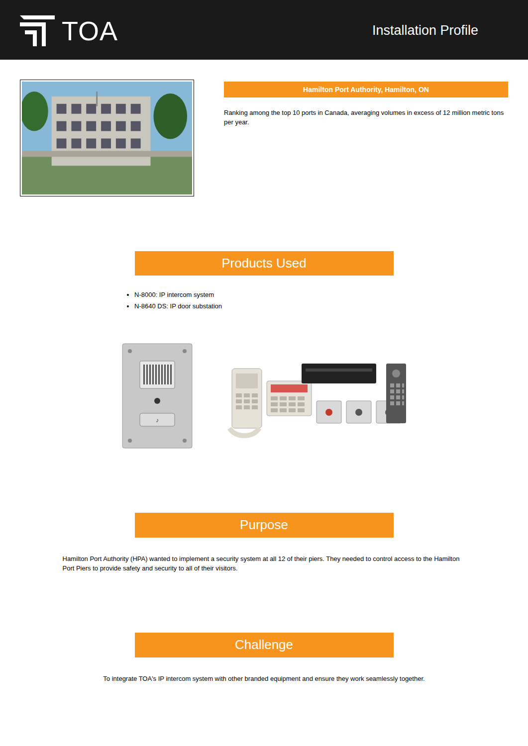TOA
Installation Profile
Hamilton Port Authority, Hamilton, ON
Ranking among the top 10 ports in Canada, averaging volumes in excess of 12 million metric tons per year.
Products Used
N-8000: IP intercom system
N-8640 DS: IP door substation
Purpose
Hamilton Port Authority (HPA) wanted to implement a security system at all 12 of their piers. They needed to control access to the Hamilton Port Piers to provide safety and security to all of their visitors.
Challenge
To integrate TOA's IP intercom system with other branded equipment and ensure they work seamlessly together.